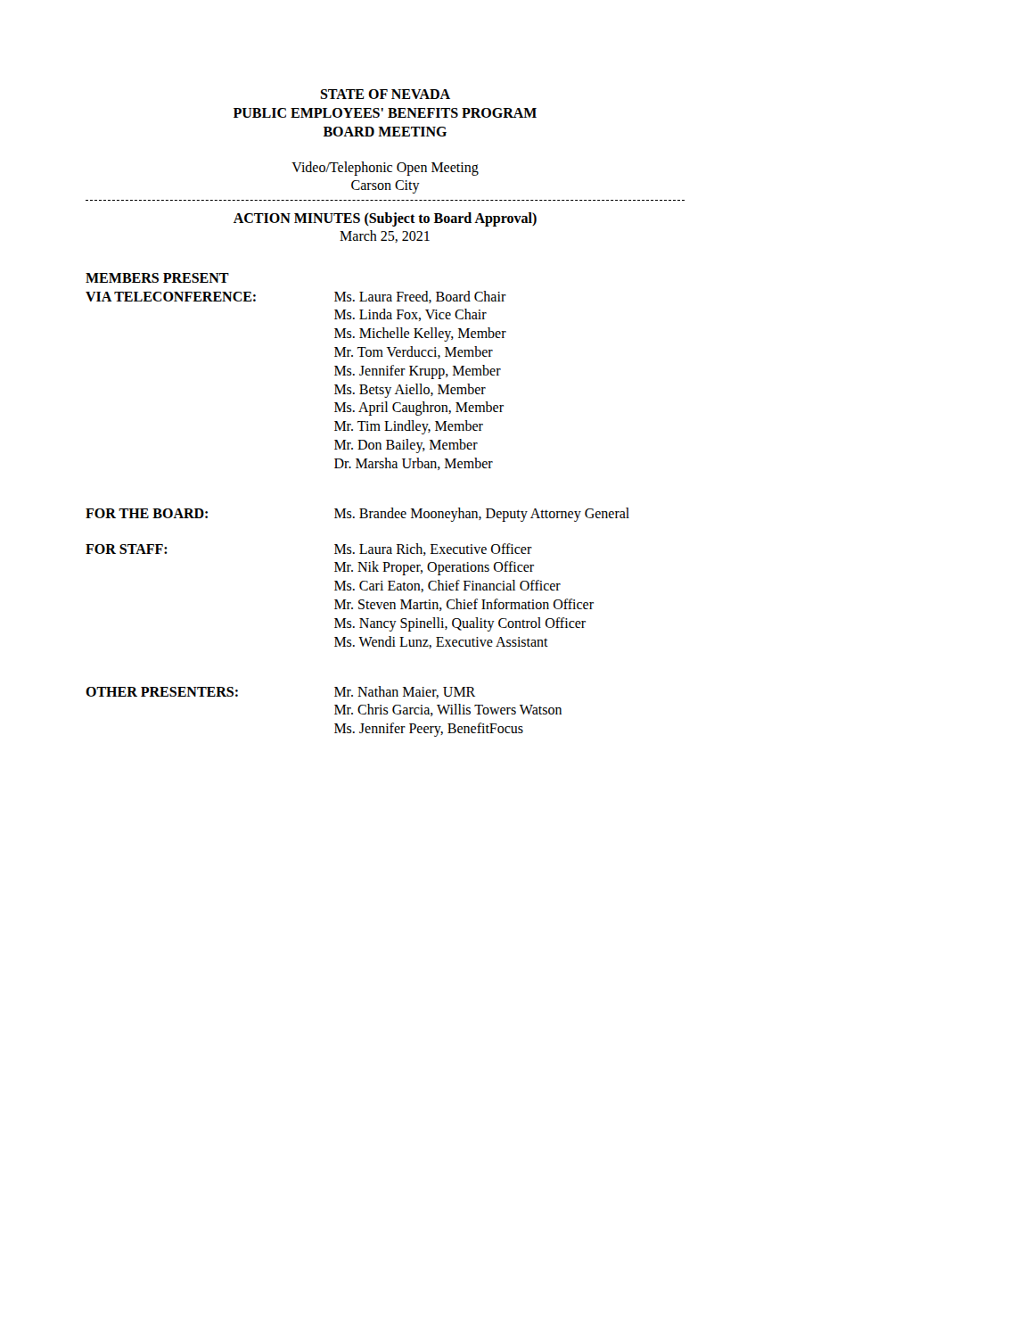STATE OF NEVADA
PUBLIC EMPLOYEES' BENEFITS PROGRAM
BOARD MEETING
Video/Telephonic Open Meeting
Carson City
ACTION MINUTES (Subject to Board Approval)
March 25, 2021
| MEMBERS PRESENT VIA TELECONFERENCE: | Ms. Laura Freed, Board Chair Ms. Linda Fox, Vice Chair Ms. Michelle Kelley, Member Mr. Tom Verducci, Member Ms. Jennifer Krupp, Member Ms. Betsy Aiello, Member Ms. April Caughron, Member Mr. Tim Lindley, Member Mr. Don Bailey, Member Dr. Marsha Urban, Member |
| FOR THE BOARD: | Ms. Brandee Mooneyhan, Deputy Attorney General |
| FOR STAFF: | Ms. Laura Rich, Executive Officer Mr. Nik Proper, Operations Officer Ms. Cari Eaton, Chief Financial Officer Mr. Steven Martin, Chief Information Officer Ms. Nancy Spinelli, Quality Control Officer Ms. Wendi Lunz, Executive Assistant |
| OTHER PRESENTERS: | Mr. Nathan Maier, UMR Mr. Chris Garcia, Willis Towers Watson Ms. Jennifer Peery, BenefitFocus |